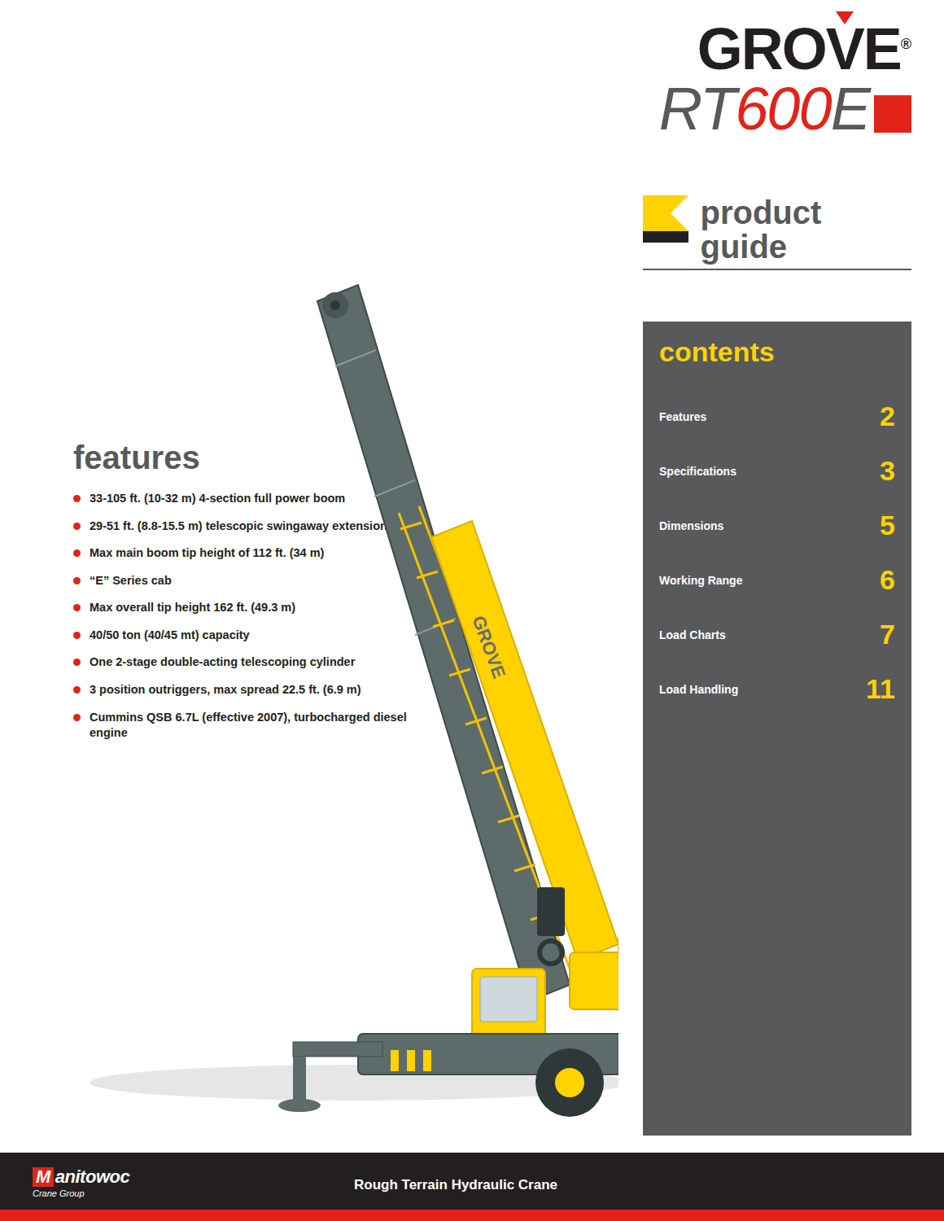GROVE®
RT 600 E
product
guide
contents
| Features | 2 |
| Specifications | 3 |
| Dimensions | 5 |
| Working Range | 6 |
| Load Charts | 7 |
| Load Handling | 11 |
features
33-105 ft. (10-32 m) 4-section full power boom
29-51 ft. (8.8-15.5 m) telescopic swingaway extension
Max main boom tip height of 112 ft. (34 m)
“E” Series cab
Max overall tip height 162 ft. (49.3 m)
40/50 ton (40/45 mt) capacity
One 2-stage double-acting telescoping cylinder
3 position outriggers, max spread 22.5 ft. (6.9 m)
Cummins QSB 6.7L (effective 2007), turbocharged diesel engine
GROVE
Manitowoc
Crane Group
Rough Terrain Hydraulic Crane